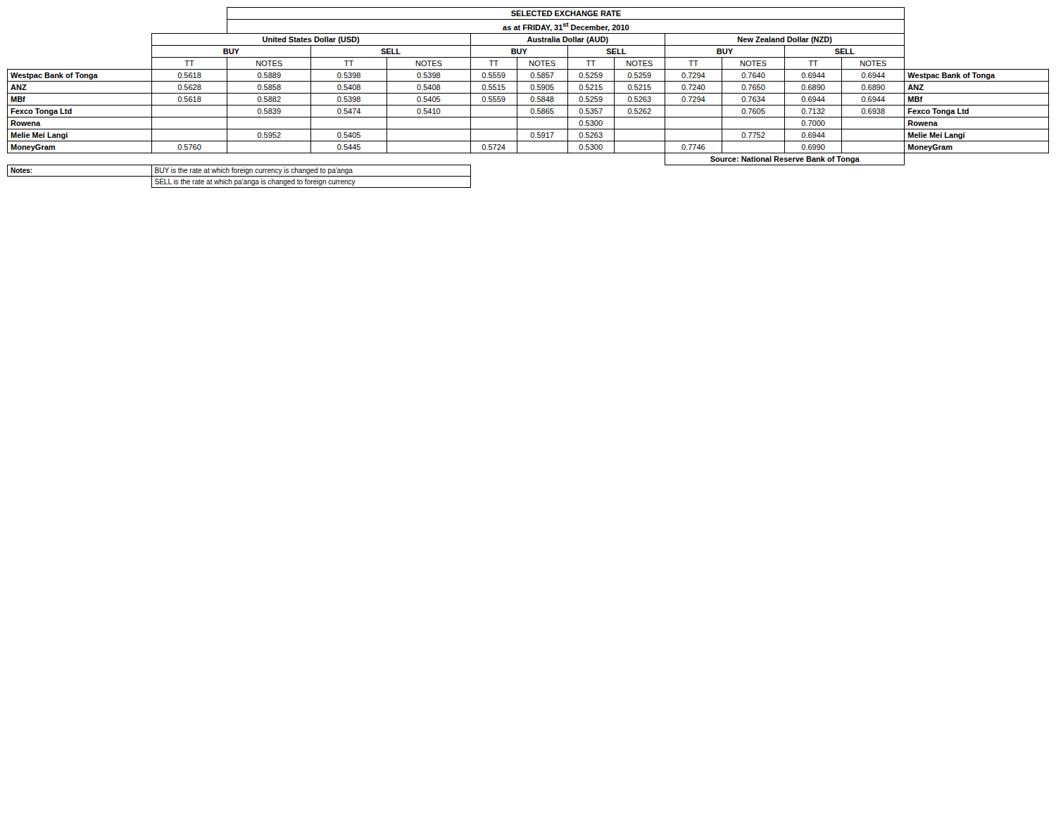| | SELECTED EXCHANGE RATE | |
| | as at FRIDAY, 31 st December, 2010 | |
| | United States Dollar (USD) | Australia Dollar (AUD) | New Zealand Dollar (NZD) | |
| | BUY | SELL | BUY | SELL | BUY | SELL | |
| | TT | NOTES | TT | NOTES | TT | NOTES | TT | NOTES | TT | NOTES | TT | NOTES | |
| Westpac Bank of Tonga | 0.5618 | 0.5889 | 0.5398 | 0.5398 | 0.5559 | 0.5857 | 0.5259 | 0.5259 | 0.7294 | 0.7640 | 0.6944 | 0.6944 | Westpac Bank of Tonga |
| ANZ | 0.5628 | 0.5858 | 0.5408 | 0.5408 | 0.5515 | 0.5905 | 0.5215 | 0.5215 | 0.7240 | 0.7650 | 0.6890 | 0.6890 | ANZ |
| MBf | 0.5618 | 0.5882 | 0.5398 | 0.5405 | 0.5559 | 0.5848 | 0.5259 | 0.5263 | 0.7294 | 0.7634 | 0.6944 | 0.6944 | MBf |
| Fexco Tonga Ltd | | 0.5839 | 0.5474 | 0.5410 | | 0.5865 | 0.5357 | 0.5262 | | 0.7605 | 0.7132 | 0.6938 | Fexco Tonga Ltd |
| Rowena | | | | | | | 0.5300 | | | | 0.7000 | | Rowena |
| Melie Mei Langi | | 0.5952 | 0.5405 | | | 0.5917 | 0.5263 | | | 0.7752 | 0.6944 | | Melie Mei Langi |
| MoneyGram | 0.5760 | | 0.5445 | | 0.5724 | | 0.5300 | | 0.7746 | | 0.6990 | | MoneyGram |
| | Source: National Reserve Bank of Tonga | |
| Notes: | BUY is the rate at which foreign currency is changed to pa'anga | | | | | | | | | |
| | SELL is the rate at which pa'anga is changed to foreign currency | | | | | | | | | |